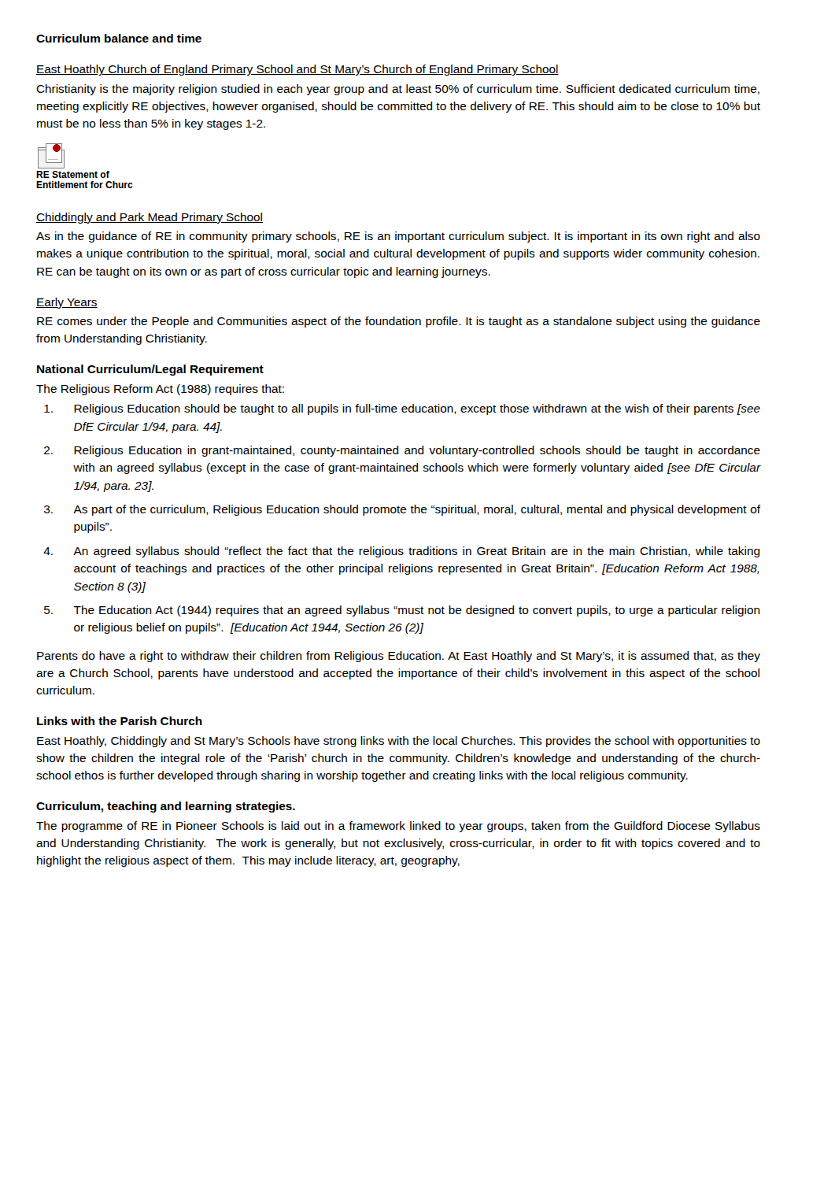Curriculum balance and time
East Hoathly Church of England Primary School and St Mary’s Church of England Primary School
Christianity is the majority religion studied in each year group and at least 50% of curriculum time. Sufficient dedicated curriculum time, meeting explicitly RE objectives, however organised, should be committed to the delivery of RE. This should aim to be close to 10% but must be no less than 5% in key stages 1-2.
RE Statement of Entitlement for Churc
Chiddingly and Park Mead Primary School
As in the guidance of RE in community primary schools, RE is an important curriculum subject. It is important in its own right and also makes a unique contribution to the spiritual, moral, social and cultural development of pupils and supports wider community cohesion. RE can be taught on its own or as part of cross curricular topic and learning journeys.
Early Years
RE comes under the People and Communities aspect of the foundation profile. It is taught as a standalone subject using the guidance from Understanding Christianity.
National Curriculum/Legal Requirement
The Religious Reform Act (1988) requires that:
Religious Education should be taught to all pupils in full-time education, except those withdrawn at the wish of their parents [see DfE Circular 1/94, para. 44].
Religious Education in grant-maintained, county-maintained and voluntary-controlled schools should be taught in accordance with an agreed syllabus (except in the case of grant-maintained schools which were formerly voluntary aided [see DfE Circular 1/94, para. 23].
As part of the curriculum, Religious Education should promote the “spiritual, moral, cultural, mental and physical development of pupils”.
An agreed syllabus should “reflect the fact that the religious traditions in Great Britain are in the main Christian, while taking account of teachings and practices of the other principal religions represented in Great Britain”. [Education Reform Act 1988, Section 8 (3)]
The Education Act (1944) requires that an agreed syllabus “must not be designed to convert pupils, to urge a particular religion or religious belief on pupils”. [Education Act 1944, Section 26 (2)]
Parents do have a right to withdraw their children from Religious Education. At East Hoathly and St Mary’s, it is assumed that, as they are a Church School, parents have understood and accepted the importance of their child’s involvement in this aspect of the school curriculum.
Links with the Parish Church
East Hoathly, Chiddingly and St Mary’s Schools have strong links with the local Churches. This provides the school with opportunities to show the children the integral role of the ‘Parish’ church in the community. Children’s knowledge and understanding of the church-school ethos is further developed through sharing in worship together and creating links with the local religious community.
Curriculum, teaching and learning strategies.
The programme of RE in Pioneer Schools is laid out in a framework linked to year groups, taken from the Guildford Diocese Syllabus and Understanding Christianity. The work is generally, but not exclusively, cross-curricular, in order to fit with topics covered and to highlight the religious aspect of them. This may include literacy, art, geography,